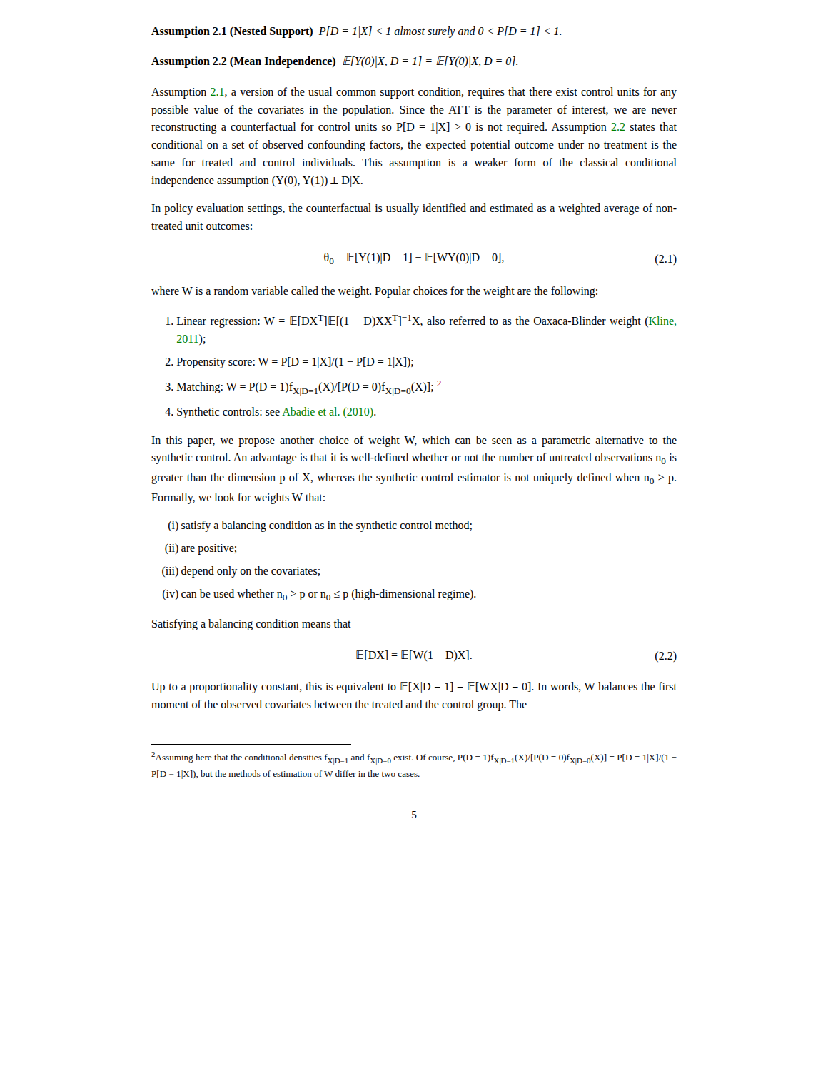Assumption 2.1 (Nested Support) P[D = 1|X] < 1 almost surely and 0 < P[D = 1] < 1.
Assumption 2.2 (Mean Independence) 𝔼[Y(0)|X, D = 1] = 𝔼[Y(0)|X, D = 0].
Assumption 2.1, a version of the usual common support condition, requires that there exist control units for any possible value of the covariates in the population. Since the ATT is the parameter of interest, we are never reconstructing a counterfactual for control units so P[D = 1|X] > 0 is not required. Assumption 2.2 states that conditional on a set of observed confounding factors, the expected potential outcome under no treatment is the same for treated and control individuals. This assumption is a weaker form of the classical conditional independence assumption (Y(0), Y(1)) ⟂ D|X.
In policy evaluation settings, the counterfactual is usually identified and estimated as a weighted average of non-treated unit outcomes:
θ0 = 𝔼[Y(1)|D = 1] − 𝔼[WY(0)|D = 0], (2.1)
where W is a random variable called the weight. Popular choices for the weight are the following:
Linear regression: W = 𝔼[DXT]𝔼[(1 − D)XXT]−1X, also referred to as the Oaxaca-Blinder weight (Kline, 2011);
Propensity score: W = P[D = 1|X]/(1 − P[D = 1|X]);
Matching: W = P(D = 1)fX|D=1(X)/[P(D = 0)fX|D=0(X)]; 2
Synthetic controls: see Abadie et al. (2010).
In this paper, we propose another choice of weight W, which can be seen as a parametric alternative to the synthetic control. An advantage is that it is well-defined whether or not the number of untreated observations n0 is greater than the dimension p of X, whereas the synthetic control estimator is not uniquely defined when n0 > p. Formally, we look for weights W that:
satisfy a balancing condition as in the synthetic control method;
are positive;
depend only on the covariates;
can be used whether n0 > p or n0 ≤ p (high-dimensional regime).
Satisfying a balancing condition means that
𝔼[DX] = 𝔼[W(1 − D)X]. (2.2)
Up to a proportionality constant, this is equivalent to 𝔼[X|D = 1] = 𝔼[WX|D = 0]. In words, W balances the first moment of the observed covariates between the treated and the control group. The
2Assuming here that the conditional densities fX|D=1 and fX|D=0 exist. Of course, P(D = 1)fX|D=1(X)/[P(D = 0)fX|D=0(X)] = P[D = 1|X]/(1 − P[D = 1|X]), but the methods of estimation of W differ in the two cases.
5